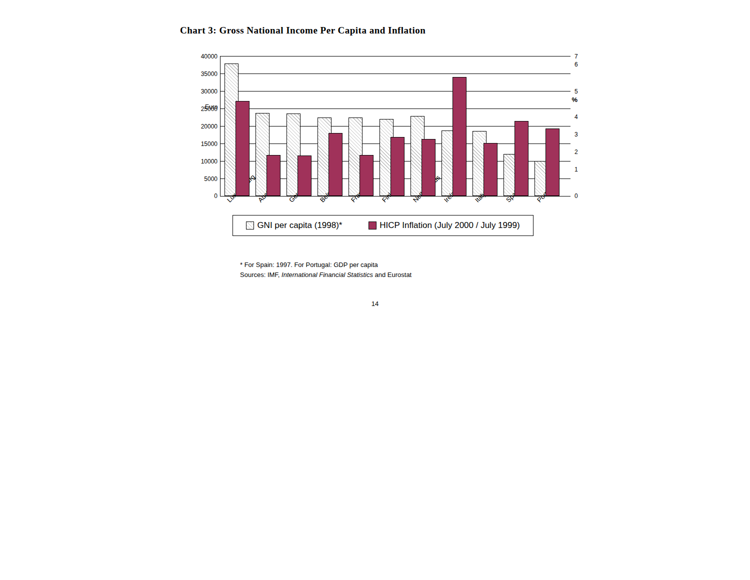Chart 3: Gross National Income Per Capita and Inflation
Euro
%
400007
35000
300005
25000
20000
15000
10000
5000
00
6
4
3
2
1
Luxembourg
Austria
Germany
Belgium
France
Finland
Netherlands
Ireland
Italy
Spain
Portugal
GNI per capita (1998)*
HICP Inflation (July 2000 / July 1999)
* For Spain: 1997. For Portugal: GDP per capita
Sources: IMF, International Financial Statistics and Eurostat
14